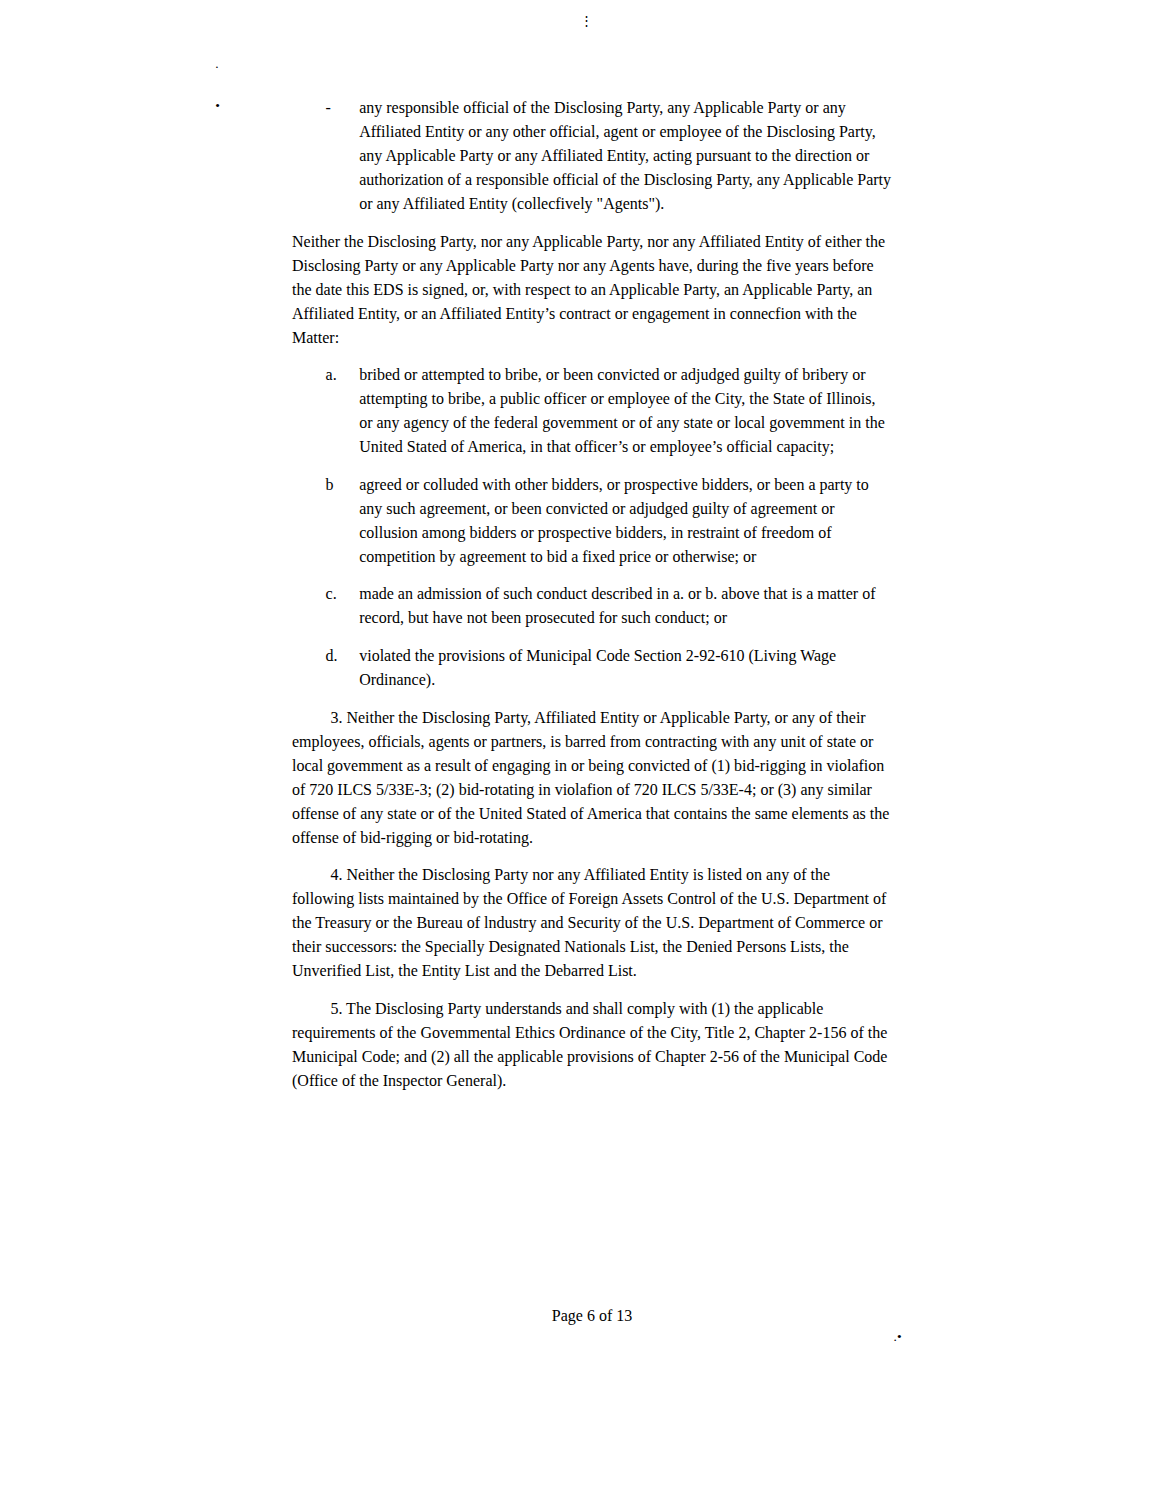⋮
.
•
- any responsible official of the Disclosing Party, any Applicable Party or any Affiliated Entity or any other official, agent or employee of the Disclosing Party, any Applicable Party or any Affiliated Entity, acting pursuant to the direction or authorization of a responsible official of the Disclosing Party, any Applicable Party or any Affiliated Entity (collecfively "Agents").
Neither the Disclosing Party, nor any Applicable Party, nor any Affiliated Entity of either the Disclosing Party or any Applicable Party nor any Agents have, during the five years before the date this EDS is signed, or, with respect to an Applicable Party, an Applicable Party, an Affiliated Entity, or an Affiliated Entity’s contract or engagement in connecfion with the Matter:
a. bribed or attempted to bribe, or been convicted or adjudged guilty of bribery or attempting to bribe, a public officer or employee of the City, the State of Illinois, or any agency of the federal govemment or of any state or local govemment in the United Stated of America, in that officer’s or employee’s official capacity;
b agreed or colluded with other bidders, or prospective bidders, or been a party to any such agreement, or been convicted or adjudged guilty of agreement or collusion among bidders or prospective bidders, in restraint of freedom of competition by agreement to bid a fixed price or otherwise; or
c. made an admission of such conduct described in a. or b. above that is a matter of record, but have not been prosecuted for such conduct; or
d. violated the provisions of Municipal Code Section 2-92-610 (Living Wage Ordinance).
3. Neither the Disclosing Party, Affiliated Entity or Applicable Party, or any of their employees, officials, agents or partners, is barred from contracting with any unit of state or local govemment as a result of engaging in or being convicted of (1) bid-rigging in violafion of 720 ILCS 5/33E-3; (2) bid-rotating in violafion of 720 ILCS 5/33E-4; or (3) any similar offense of any state or of the United Stated of America that contains the same elements as the offense of bid-rigging or bid-rotating.
4. Neither the Disclosing Party nor any Affiliated Entity is listed on any of the following lists maintained by the Office of Foreign Assets Control of the U.S. Department of the Treasury or the Bureau of lndustry and Security of the U.S. Department of Commerce or their successors: the Specially Designated Nationals List, the Denied Persons Lists, the Unverified List, the Entity List and the Debarred List.
5. The Disclosing Party understands and shall comply with (1) the applicable requirements of the Govemmental Ethics Ordinance of the City, Title 2, Chapter 2-156 of the Municipal Code; and (2) all the applicable provisions of Chapter 2-56 of the Municipal Code (Office of the Inspector General).
Page 6 of 13
.•